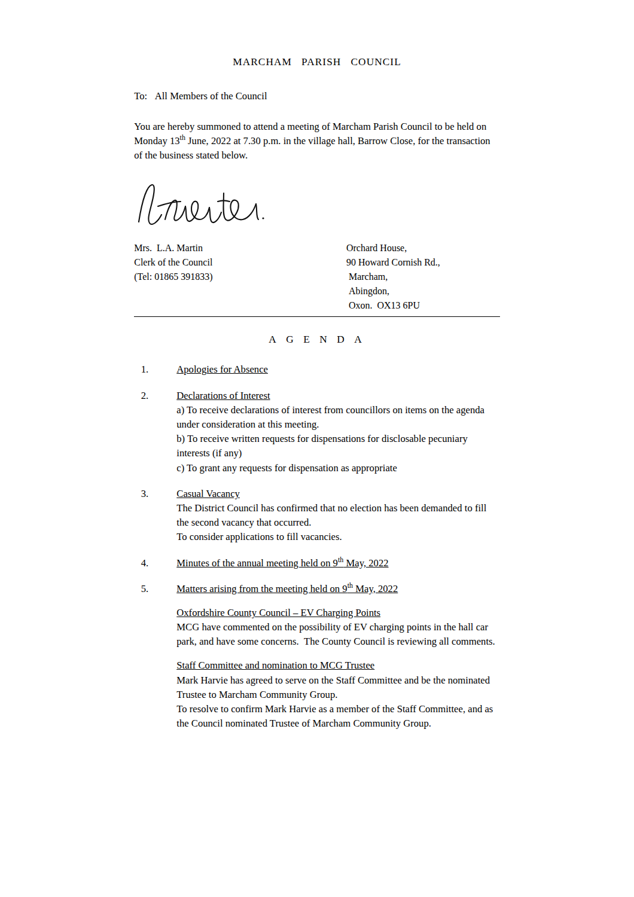MARCHAM PARISH COUNCIL
To: All Members of the Council
You are hereby summoned to attend a meeting of Marcham Parish Council to be held on Monday 13th June, 2022 at 7.30 p.m. in the village hall, Barrow Close, for the transaction of the business stated below.
| Mrs. L.A. Martin | Orchard House, |
| Clerk of the Council | 90 Howard Cornish Rd., |
| (Tel: 01865 391833) | Marcham, |
| | Abingdon, |
| | Oxon. OX13 6PU |
A G E N D A
1. Apologies for Absence
2. Declarations of Interest a) To receive declarations of interest from councillors on items on the agenda under consideration at this meeting. b) To receive written requests for dispensations for disclosable pecuniary interests (if any) c) To grant any requests for dispensation as appropriate
3. Casual Vacancy The District Council has confirmed that no election has been demanded to fill the second vacancy that occurred. To consider applications to fill vacancies.
4. Minutes of the annual meeting held on 9th May, 2022
5. Matters arising from the meeting held on 9th May, 2022 Oxfordshire County Council – EV Charging Points MCG have commented on the possibility of EV charging points in the hall car park, and have some concerns. The County Council is reviewing all comments. Staff Committee and nomination to MCG Trustee Mark Harvie has agreed to serve on the Staff Committee and be the nominated Trustee to Marcham Community Group. To resolve to confirm Mark Harvie as a member of the Staff Committee, and as the Council nominated Trustee of Marcham Community Group.